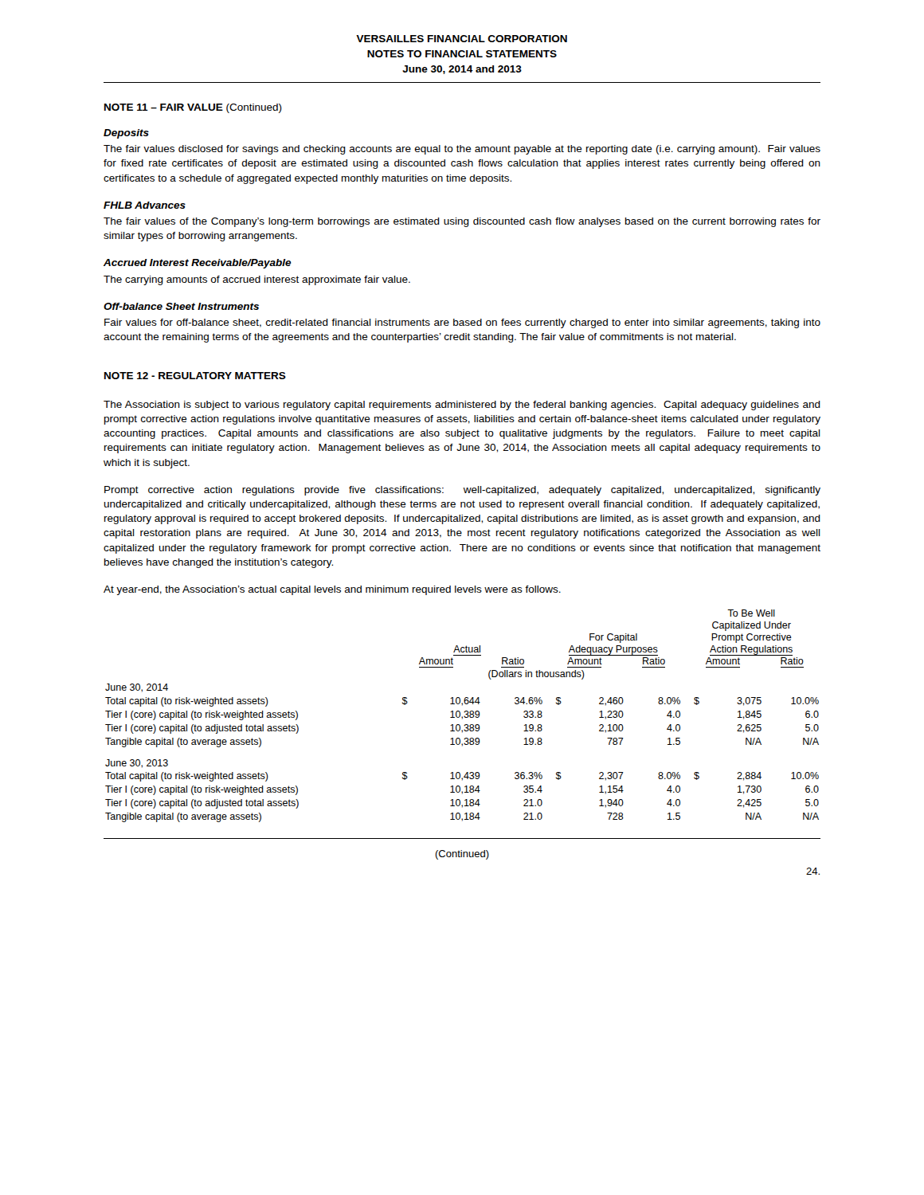VERSAILLES FINANCIAL CORPORATION
NOTES TO FINANCIAL STATEMENTS
June 30, 2014 and 2013
NOTE 11 – FAIR VALUE (Continued)
Deposits
The fair values disclosed for savings and checking accounts are equal to the amount payable at the reporting date (i.e. carrying amount). Fair values for fixed rate certificates of deposit are estimated using a discounted cash flows calculation that applies interest rates currently being offered on certificates to a schedule of aggregated expected monthly maturities on time deposits.
FHLB Advances
The fair values of the Company’s long-term borrowings are estimated using discounted cash flow analyses based on the current borrowing rates for similar types of borrowing arrangements.
Accrued Interest Receivable/Payable
The carrying amounts of accrued interest approximate fair value.
Off-balance Sheet Instruments
Fair values for off-balance sheet, credit-related financial instruments are based on fees currently charged to enter into similar agreements, taking into account the remaining terms of the agreements and the counterparties’ credit standing. The fair value of commitments is not material.
NOTE 12 - REGULATORY MATTERS
The Association is subject to various regulatory capital requirements administered by the federal banking agencies. Capital adequacy guidelines and prompt corrective action regulations involve quantitative measures of assets, liabilities and certain off-balance-sheet items calculated under regulatory accounting practices. Capital amounts and classifications are also subject to qualitative judgments by the regulators. Failure to meet capital requirements can initiate regulatory action. Management believes as of June 30, 2014, the Association meets all capital adequacy requirements to which it is subject.
Prompt corrective action regulations provide five classifications: well-capitalized, adequately capitalized, undercapitalized, significantly undercapitalized and critically undercapitalized, although these terms are not used to represent overall financial condition. If adequately capitalized, regulatory approval is required to accept brokered deposits. If undercapitalized, capital distributions are limited, as is asset growth and expansion, and capital restoration plans are required. At June 30, 2014 and 2013, the most recent regulatory notifications categorized the Association as well capitalized under the regulatory framework for prompt corrective action. There are no conditions or events since that notification that management believes have changed the institution’s category.
At year-end, the Association’s actual capital levels and minimum required levels were as follows.
| | | | To Be Well Capitalized Under |
| | | For Capital | Prompt Corrective |
| | Actual | Adequacy Purposes | Action Regulations |
| | Amount | Ratio | Amount | Ratio | Amount | Ratio |
| | (Dollars in thousands) | |
| June 30, 2014 | |
| Total capital (to risk-weighted assets) | $ | 10,644 | 34.6% | $ | 2,460 | 8.0% | $ | 3,075 | 10.0% |
| Tier I (core) capital (to risk-weighted assets) | | 10,389 | 33.8 | | 1,230 | 4.0 | | 1,845 | 6.0 |
| Tier I (core) capital (to adjusted total assets) | | 10,389 | 19.8 | | 2,100 | 4.0 | | 2,625 | 5.0 |
| Tangible capital (to average assets) | | 10,389 | 19.8 | | 787 | 1.5 | | N/A | N/A |
| June 30, 2013 | |
| Total capital (to risk-weighted assets) | $ | 10,439 | 36.3% | $ | 2,307 | 8.0% | $ | 2,884 | 10.0% |
| Tier I (core) capital (to risk-weighted assets) | | 10,184 | 35.4 | | 1,154 | 4.0 | | 1,730 | 6.0 |
| Tier I (core) capital (to adjusted total assets) | | 10,184 | 21.0 | | 1,940 | 4.0 | | 2,425 | 5.0 |
| Tangible capital (to average assets) | | 10,184 | 21.0 | | 728 | 1.5 | | N/A | N/A |
(Continued)
24.